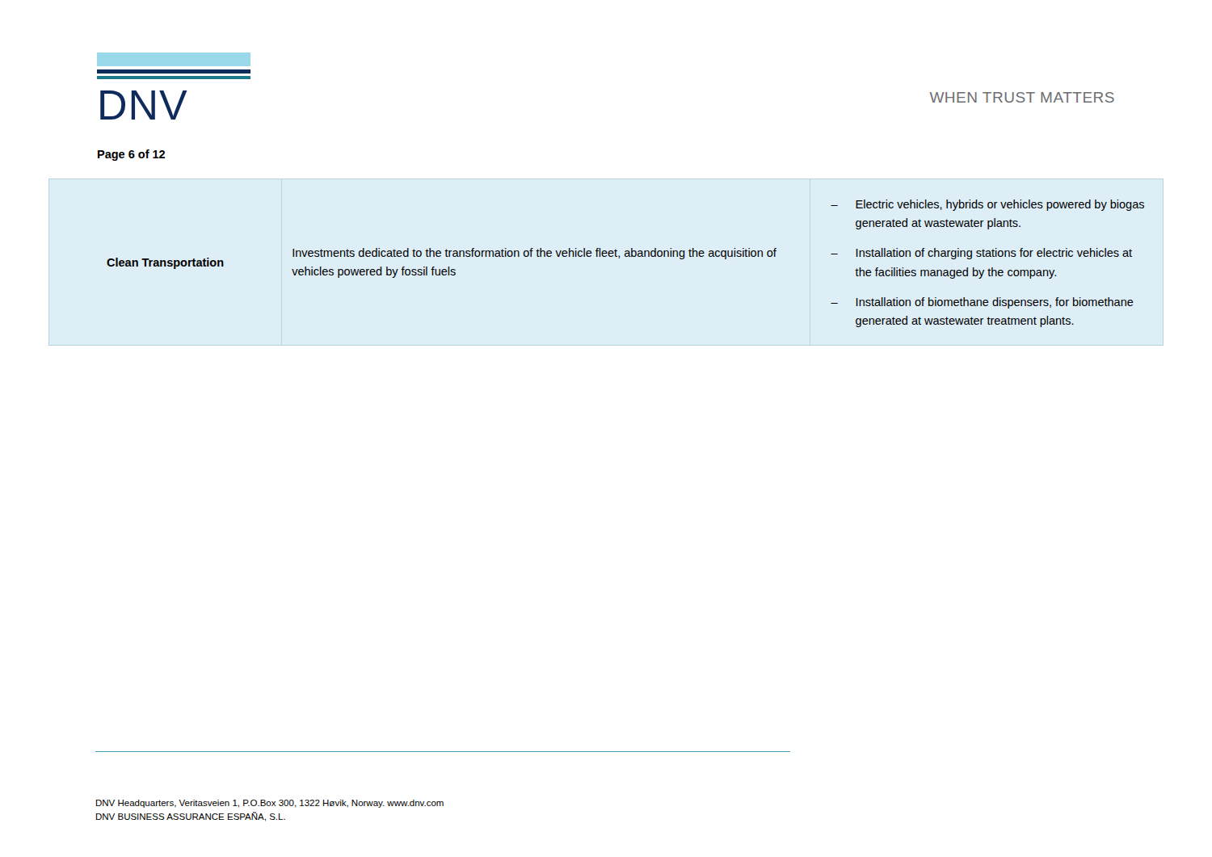DNV
WHEN TRUST MATTERS
Page 6 of 12
| Clean Transportation | Investments dedicated to the transformation of the vehicle fleet, abandoning the acquisition of vehicles powered by fossil fuels | Electric vehicles, hybrids or vehicles powered by biogas generated at wastewater plants. Installation of charging stations for electric vehicles at the facilities managed by the company. Installation of biomethane dispensers, for biomethane generated at wastewater treatment plants. |
DNV Headquarters, Veritasveien 1, P.O.Box 300, 1322 Høvik, Norway. www.dnv.com
DNV BUSINESS ASSURANCE ESPAÑA, S.L.